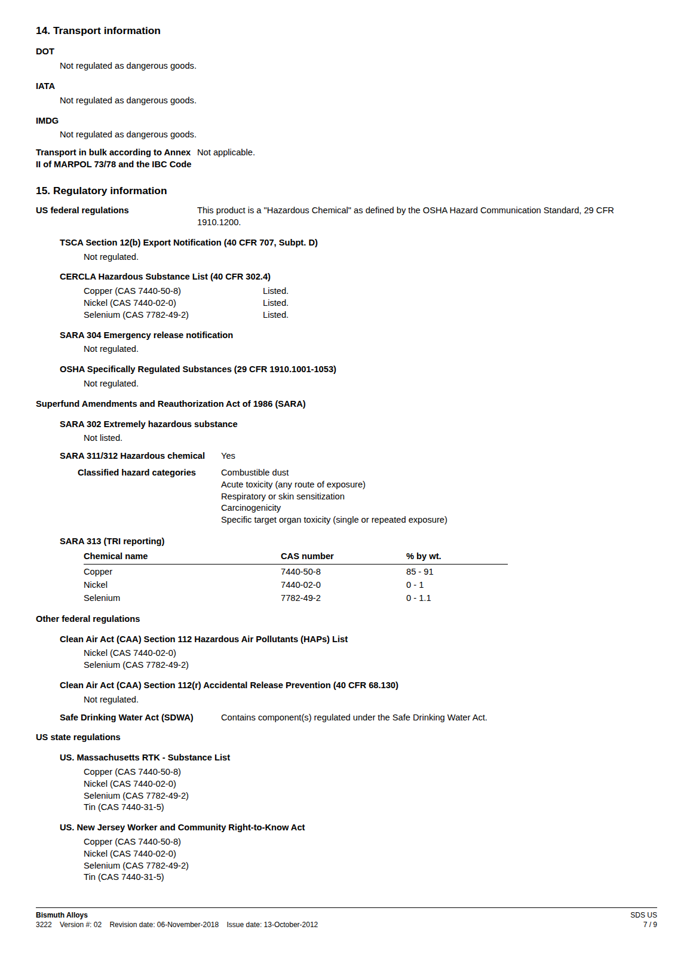14. Transport information
DOT
Not regulated as dangerous goods.
IATA
Not regulated as dangerous goods.
IMDG
Not regulated as dangerous goods.
Transport in bulk according to Annex II of MARPOL 73/78 and the IBC Code
Not applicable.
15. Regulatory information
US federal regulations
This product is a "Hazardous Chemical" as defined by the OSHA Hazard Communication Standard, 29 CFR 1910.1200.
TSCA Section 12(b) Export Notification (40 CFR 707, Subpt. D)
Not regulated.
CERCLA Hazardous Substance List (40 CFR 302.4)
Copper (CAS 7440-50-8)
Listed.
Nickel (CAS 7440-02-0)
Listed.
Selenium (CAS 7782-49-2)
Listed.
SARA 304 Emergency release notification
Not regulated.
OSHA Specifically Regulated Substances (29 CFR 1910.1001-1053)
Not regulated.
Superfund Amendments and Reauthorization Act of 1986 (SARA)
SARA 302 Extremely hazardous substance
Not listed.
SARA 311/312 Hazardous chemical
Yes
Classified hazard categories
Combustible dust
Acute toxicity (any route of exposure)
Respiratory or skin sensitization
Carcinogenicity
Specific target organ toxicity (single or repeated exposure)
SARA 313 (TRI reporting)
| Chemical name | CAS number | % by wt. |
| --- | --- | --- |
| Copper | 7440-50-8 | 85 - 91 |
| Nickel | 7440-02-0 | 0 - 1 |
| Selenium | 7782-49-2 | 0 - 1.1 |
Other federal regulations
Clean Air Act (CAA) Section 112 Hazardous Air Pollutants (HAPs) List
Nickel (CAS 7440-02-0)
Selenium (CAS 7782-49-2)
Clean Air Act (CAA) Section 112(r) Accidental Release Prevention (40 CFR 68.130)
Not regulated.
Safe Drinking Water Act (SDWA)
Contains component(s) regulated under the Safe Drinking Water Act.
US state regulations
US. Massachusetts RTK - Substance List
Copper (CAS 7440-50-8)
Nickel (CAS 7440-02-0)
Selenium (CAS 7782-49-2)
Tin (CAS 7440-31-5)
US. New Jersey Worker and Community Right-to-Know Act
Copper (CAS 7440-50-8)
Nickel (CAS 7440-02-0)
Selenium (CAS 7782-49-2)
Tin (CAS 7440-31-5)
Bismuth Alloys
SDS US
3222 Version #: 02 Revision date: 06-November-2018 Issue date: 13-October-2012
7 / 9